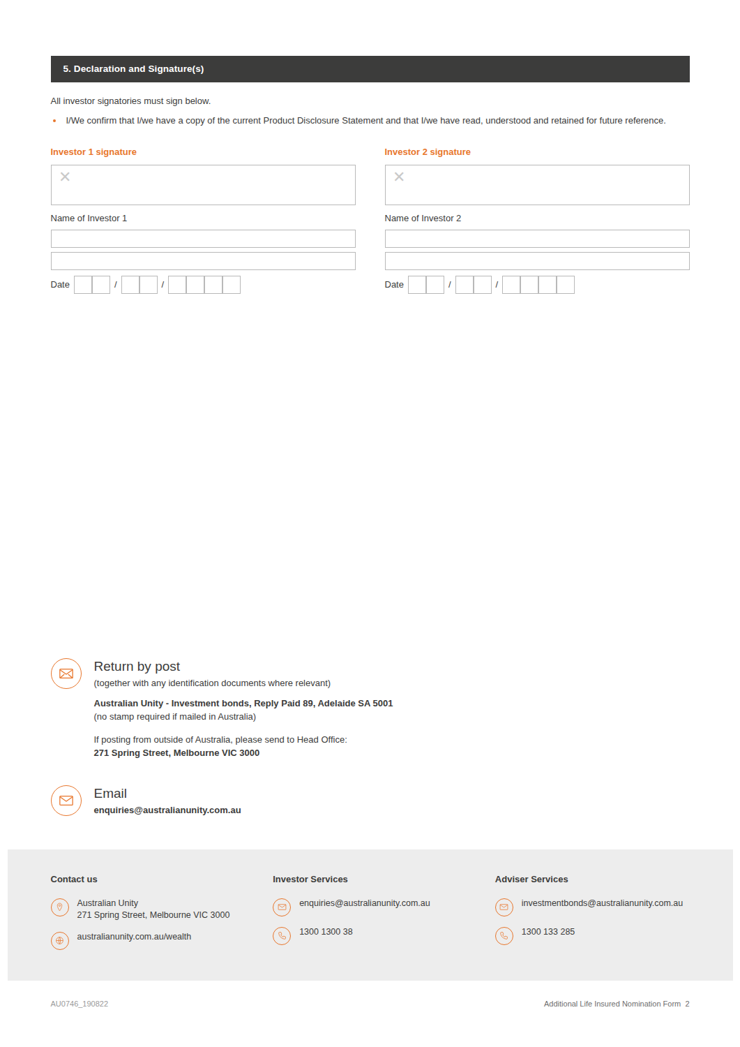5. Declaration and Signature(s)
All investor signatories must sign below.
I/We confirm that I/we have a copy of the current Product Disclosure Statement and that I/we have read, understood and retained for future reference.
Investor 1 signature
✕
Name of Investor 1
Date / /
Investor 2 signature
✕
Name of Investor 2
Date / /
Return by post
(together with any identification documents where relevant)
Australian Unity - Investment bonds, Reply Paid 89, Adelaide SA 5001
(no stamp required if mailed in Australia)
If posting from outside of Australia, please send to Head Office:
271 Spring Street, Melbourne VIC 3000
Email
enquiries@australianunity.com.au
Contact us
Australian Unity
271 Spring Street, Melbourne VIC 3000
australianunity.com.au/wealth
Investor Services
enquiries@australianunity.com.au
1300 1300 38
Adviser Services
investmentbonds@australianunity.com.au
1300 133 285
AU0746_190822
Additional Life Insured Nomination Form 2